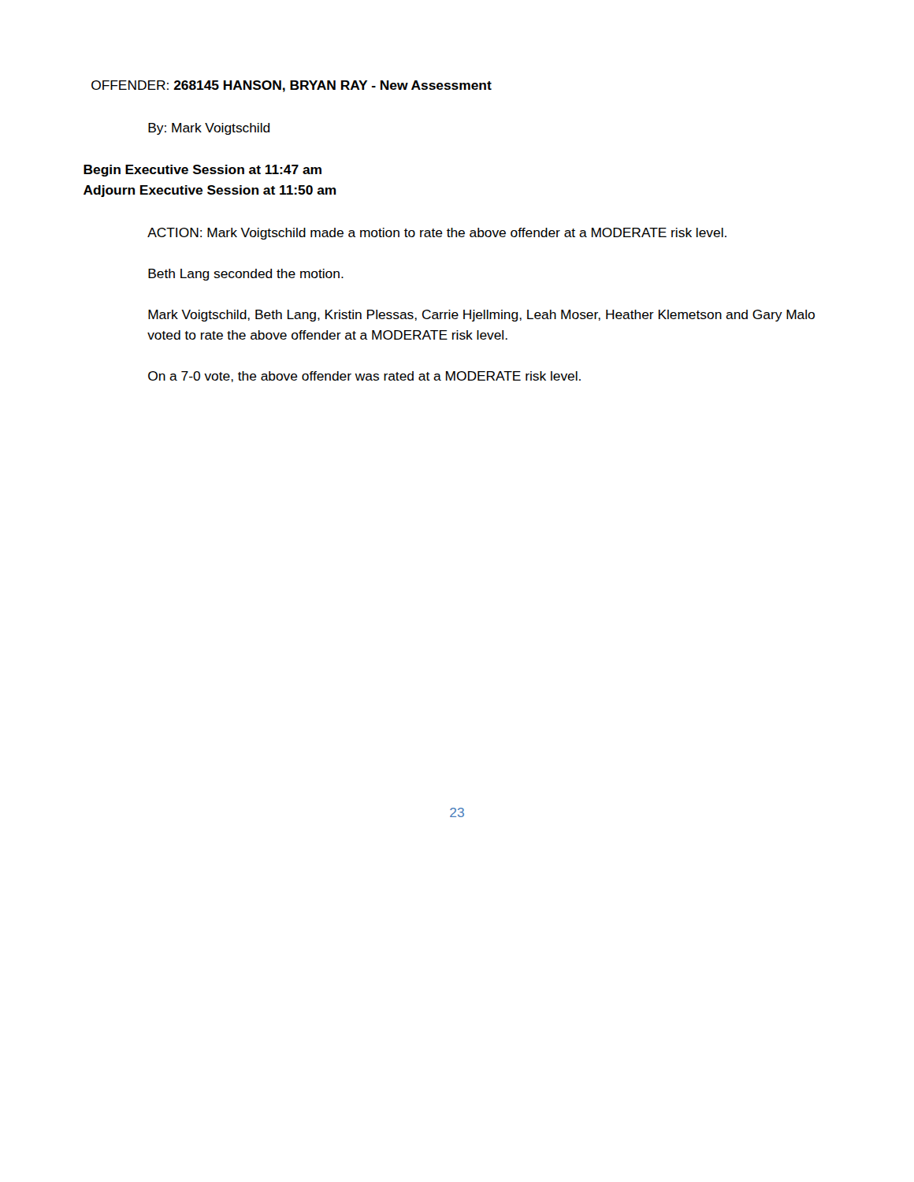OFFENDER: 268145 HANSON, BRYAN RAY - New Assessment
By: Mark Voigtschild
Begin Executive Session at 11:47 am
Adjourn Executive Session at 11:50 am
ACTION: Mark Voigtschild made a motion to rate the above offender at a MODERATE risk level.
Beth Lang seconded the motion.
Mark Voigtschild, Beth Lang, Kristin Plessas, Carrie Hjellming, Leah Moser, Heather Klemetson and Gary Malo voted to rate the above offender at a MODERATE risk level.
On a 7-0 vote, the above offender was rated at a MODERATE risk level.
23